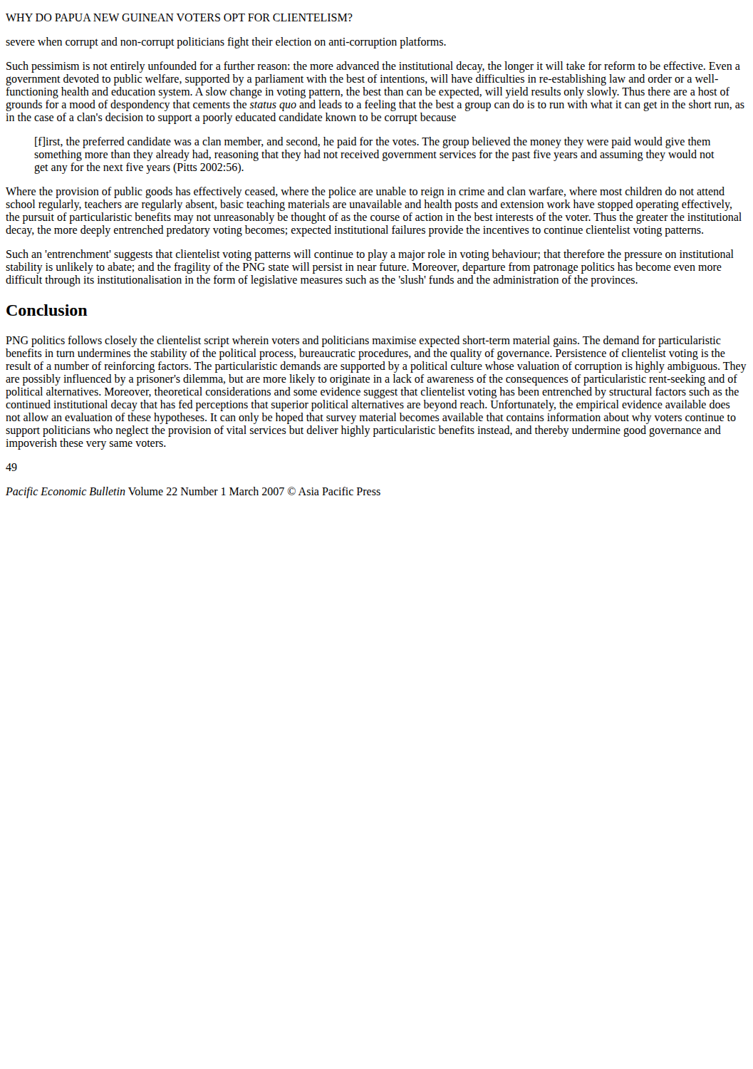WHY DO PAPUA NEW GUINEAN VOTERS OPT FOR CLIENTELISM?
severe when corrupt and non-corrupt politicians fight their election on anti-corruption platforms.
Such pessimism is not entirely unfounded for a further reason: the more advanced the institutional decay, the longer it will take for reform to be effective. Even a government devoted to public welfare, supported by a parliament with the best of intentions, will have difficulties in re-establishing law and order or a well-functioning health and education system. A slow change in voting pattern, the best than can be expected, will yield results only slowly. Thus there are a host of grounds for a mood of despondency that cements the status quo and leads to a feeling that the best a group can do is to run with what it can get in the short run, as in the case of a clan's decision to support a poorly educated candidate known to be corrupt because
[f]irst, the preferred candidate was a clan member, and second, he paid for the votes. The group believed the money they were paid would give them something more than they already had, reasoning that they had not received government services for the past five years and assuming they would not get any for the next five years (Pitts 2002:56).
Where the provision of public goods has effectively ceased, where the police are unable to reign in crime and clan warfare, where most children do not attend school regularly, teachers are regularly absent, basic teaching materials are unavailable and health posts and extension work have stopped operating effectively, the pursuit of particularistic benefits may not unreasonably be thought of as the course of action in the best interests of the voter. Thus the greater the institutional decay, the more deeply entrenched predatory voting becomes; expected institutional failures provide the incentives to continue clientelist voting patterns.
Such an 'entrenchment' suggests that clientelist voting patterns will continue to play a major role in voting behaviour; that therefore the pressure on institutional stability is unlikely to abate; and the fragility of the PNG state will persist in near future. Moreover, departure from patronage politics has become even more difficult through its institutionalisation in the form of legislative measures such as the 'slush' funds and the administration of the provinces.
Conclusion
PNG politics follows closely the clientelist script wherein voters and politicians maximise expected short-term material gains. The demand for particularistic benefits in turn undermines the stability of the political process, bureaucratic procedures, and the quality of governance. Persistence of clientelist voting is the result of a number of reinforcing factors. The particularistic demands are supported by a political culture whose valuation of corruption is highly ambiguous. They are possibly influenced by a prisoner's dilemma, but are more likely to originate in a lack of awareness of the consequences of particularistic rent-seeking and of political alternatives. Moreover, theoretical considerations and some evidence suggest that clientelist voting has been entrenched by structural factors such as the continued institutional decay that has fed perceptions that superior political alternatives are beyond reach. Unfortunately, the empirical evidence available does not allow an evaluation of these hypotheses. It can only be hoped that survey material becomes available that contains information about why voters continue to support politicians who neglect the provision of vital services but deliver highly particularistic benefits instead, and thereby undermine good governance and impoverish these very same voters.
49
Pacific Economic Bulletin Volume 22 Number 1 March 2007 © Asia Pacific Press